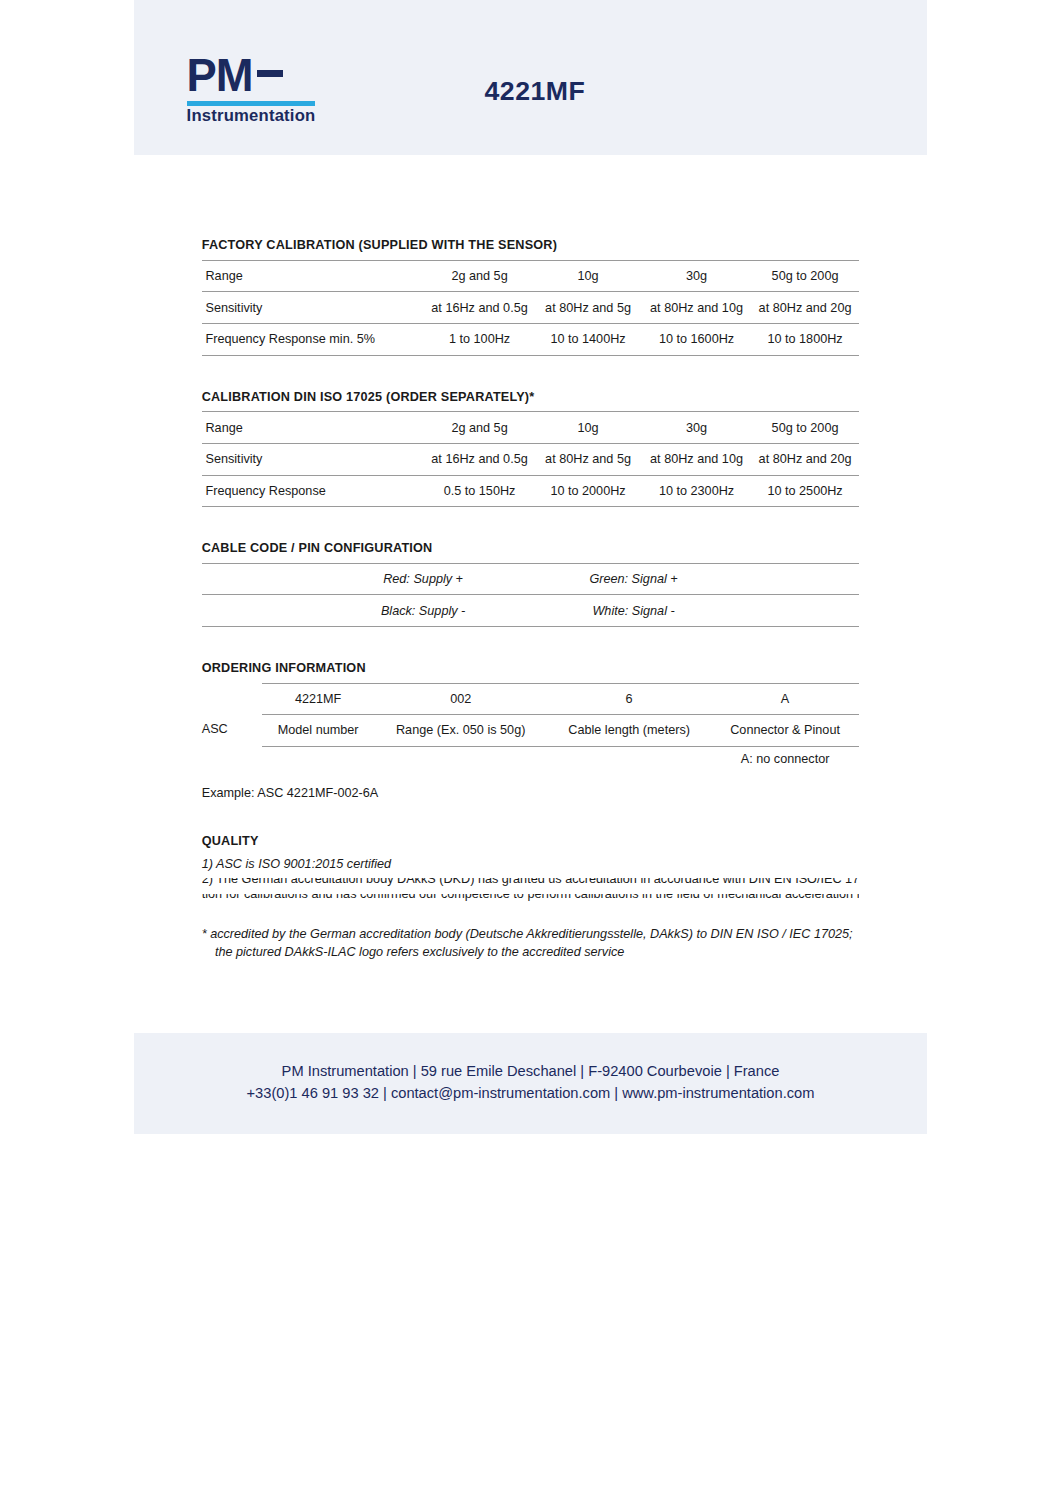PM
Instrumentation
4221MF
Factory calibration (supplied with the sensor)
| Range | 2g and 5g | 10g | 30g | 50g to 200g |
| Sensitivity | at 16Hz and 0.5g | at 80Hz and 5g | at 80Hz and 10g | at 80Hz and 20g |
| Frequency Response min. 5% | 1 to 100Hz | 10 to 1400Hz | 10 to 1600Hz | 10 to 1800Hz |
Calibration DIN ISO 17025 (order separately)*
| Range | 2g and 5g | 10g | 30g | 50g to 200g |
| Sensitivity | at 16Hz and 0.5g | at 80Hz and 5g | at 80Hz and 10g | at 80Hz and 20g |
| Frequency Response | 0.5 to 150Hz | 10 to 2000Hz | 10 to 2300Hz | 10 to 2500Hz |
Cable code / pin configuration
| | Red: Supply + | Green: Signal + | |
| | Black: Supply - | White: Signal - | |
Ordering information
ASC
| 4221MF | 002 | 6 | A |
| Model number | Range (Ex. 050 is 50g) | Cable length (meters) | Connector & Pinout |
| | | | A: no connector |
Example: ASC 4221MF-002-6A
Quality
1) ASC is ISO 9001:2015 certified
2) The German accreditation body DAkkS (DKD) has granted us accreditation in accordance with DIN EN ISO/IEC 17025:2005 accredita-
tion for calibrations and has confirmed our competence to perform calibrations in the field of mechanical acceleration measurements.
* accredited by the German accreditation body (Deutsche Akkreditierungsstelle, DAkkS) to DIN EN ISO / IEC 17025; the pictured DAkkS-ILAC logo refers exclusively to the accredited service
PM Instrumentation | 59 rue Emile Deschanel | F-92400 Courbevoie | France
+33(0)1 46 91 93 32 | contact@pm-instrumentation.com | www.pm-instrumentation.com